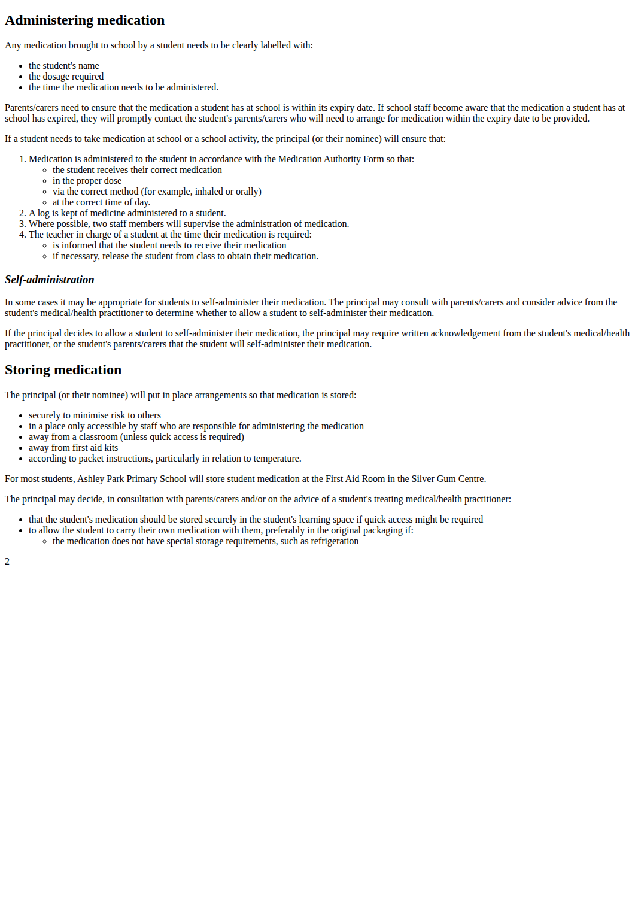Administering medication
Any medication brought to school by a student needs to be clearly labelled with:
the student's name
the dosage required
the time the medication needs to be administered.
Parents/carers need to ensure that the medication a student has at school is within its expiry date. If school staff become aware that the medication a student has at school has expired, they will promptly contact the student's parents/carers who will need to arrange for medication within the expiry date to be provided.
If a student needs to take medication at school or a school activity, the principal (or their nominee) will ensure that:
Medication is administered to the student in accordance with the Medication Authority Form so that:
the student receives their correct medication
in the proper dose
via the correct method (for example, inhaled or orally)
at the correct time of day.
A log is kept of medicine administered to a student.
Where possible, two staff members will supervise the administration of medication.
The teacher in charge of a student at the time their medication is required:
is informed that the student needs to receive their medication
if necessary, release the student from class to obtain their medication.
Self-administration
In some cases it may be appropriate for students to self-administer their medication. The principal may consult with parents/carers and consider advice from the student's medical/health practitioner to determine whether to allow a student to self-administer their medication.
If the principal decides to allow a student to self-administer their medication, the principal may require written acknowledgement from the student's medical/health practitioner, or the student's parents/carers that the student will self-administer their medication.
Storing medication
The principal (or their nominee) will put in place arrangements so that medication is stored:
securely to minimise risk to others
in a place only accessible by staff who are responsible for administering the medication
away from a classroom (unless quick access is required)
away from first aid kits
according to packet instructions, particularly in relation to temperature.
For most students, Ashley Park Primary School will store student medication at the First Aid Room in the Silver Gum Centre.
The principal may decide, in consultation with parents/carers and/or on the advice of a student's treating medical/health practitioner:
that the student's medication should be stored securely in the student's learning space if quick access might be required
to allow the student to carry their own medication with them, preferably in the original packaging if:
the medication does not have special storage requirements, such as refrigeration
2